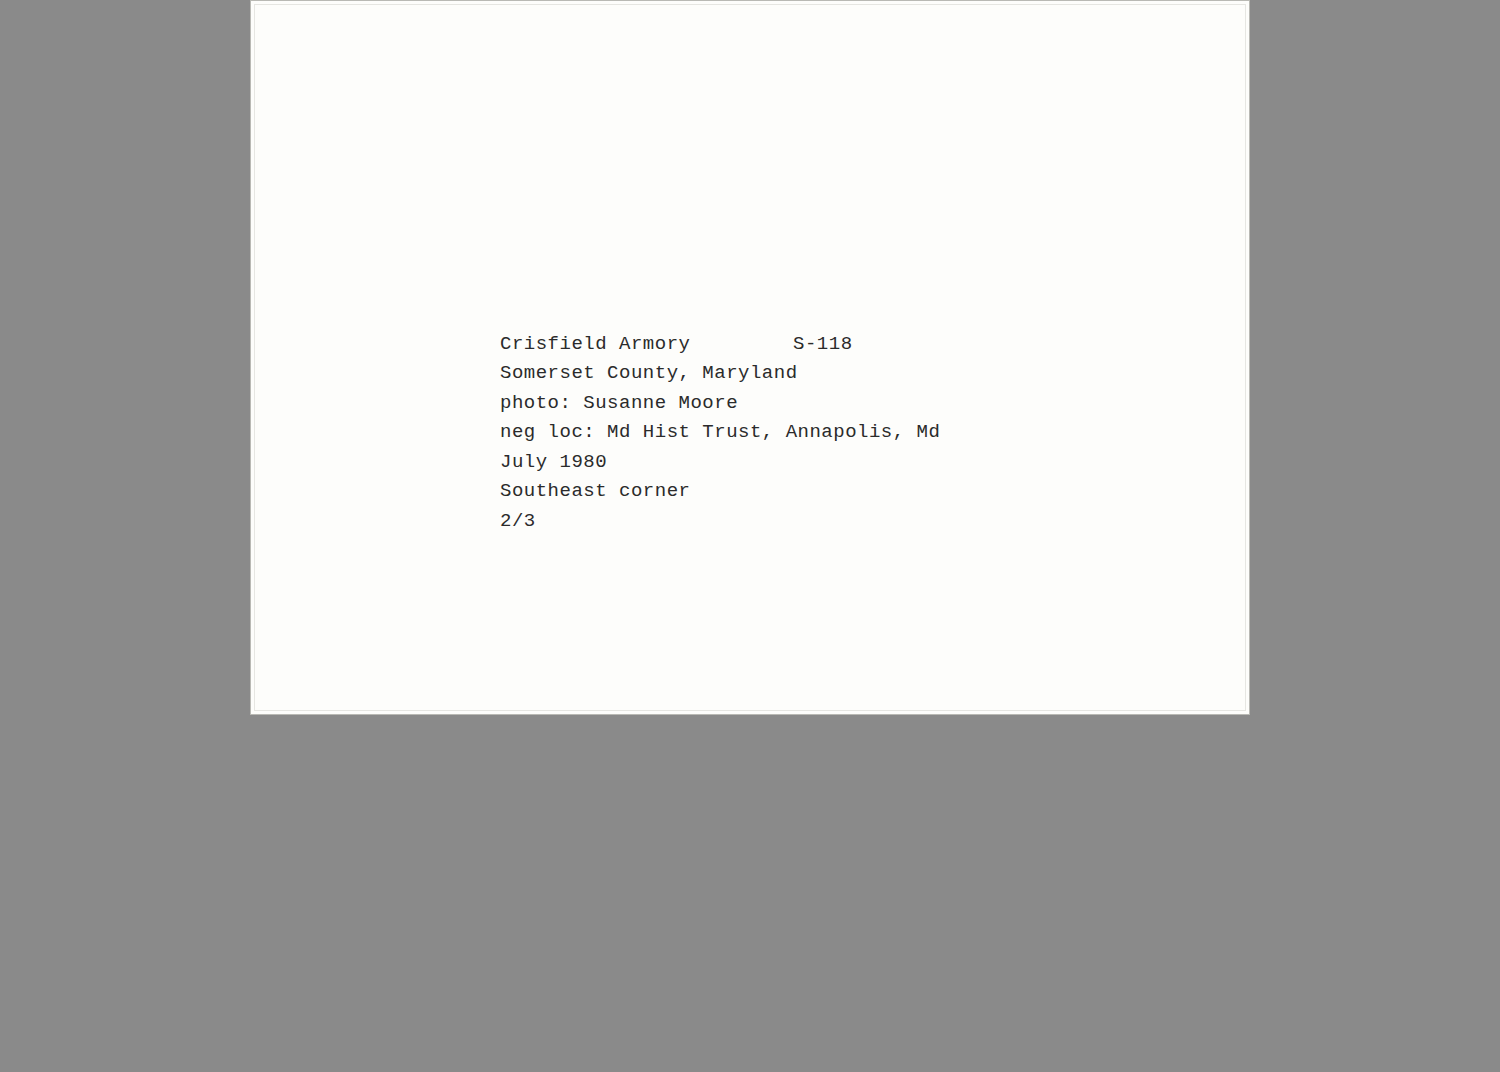Crisfield ArmoryS-118 Somerset County, Maryland photo: Susanne Moore neg loc: Md Hist Trust, Annapolis, Md July 1980 Southeast corner 2/3